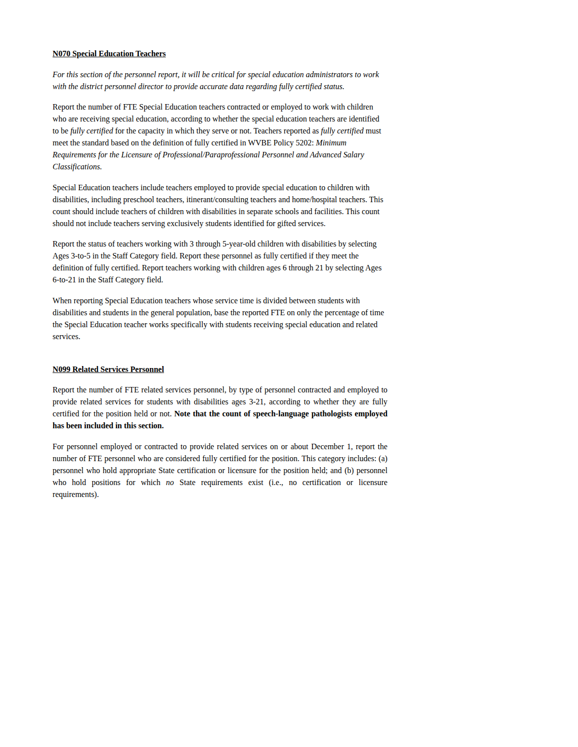N070 Special Education Teachers
For this section of the personnel report, it will be critical for special education administrators to work with the district personnel director to provide accurate data regarding fully certified status.
Report the number of FTE Special Education teachers contracted or employed to work with children who are receiving special education, according to whether the special education teachers are identified to be fully certified for the capacity in which they serve or not. Teachers reported as fully certified must meet the standard based on the definition of fully certified in WVBE Policy 5202: Minimum Requirements for the Licensure of Professional/Paraprofessional Personnel and Advanced Salary Classifications.
Special Education teachers include teachers employed to provide special education to children with disabilities, including preschool teachers, itinerant/consulting teachers and home/hospital teachers. This count should include teachers of children with disabilities in separate schools and facilities. This count should not include teachers serving exclusively students identified for gifted services.
Report the status of teachers working with 3 through 5-year-old children with disabilities by selecting Ages 3-to-5 in the Staff Category field. Report these personnel as fully certified if they meet the definition of fully certified. Report teachers working with children ages 6 through 21 by selecting Ages 6-to-21 in the Staff Category field.
When reporting Special Education teachers whose service time is divided between students with disabilities and students in the general population, base the reported FTE on only the percentage of time the Special Education teacher works specifically with students receiving special education and related services.
N099 Related Services Personnel
Report the number of FTE related services personnel, by type of personnel contracted and employed to provide related services for students with disabilities ages 3-21, according to whether they are fully certified for the position held or not. Note that the count of speech-language pathologists employed has been included in this section.
For personnel employed or contracted to provide related services on or about December 1, report the number of FTE personnel who are considered fully certified for the position. This category includes: (a) personnel who hold appropriate State certification or licensure for the position held; and (b) personnel who hold positions for which no State requirements exist (i.e., no certification or licensure requirements).